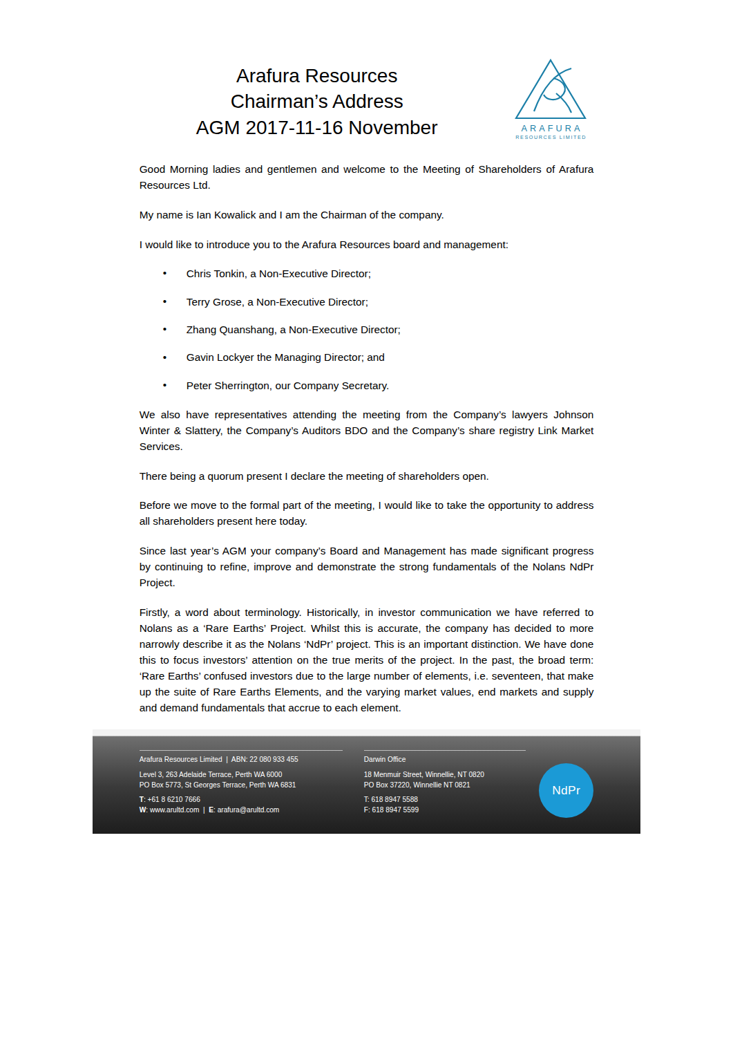Arafura Resources
Chairman’s Address
AGM 2017-11-16 November
ARAFURA
RESOURCES LIMITED
Good Morning ladies and gentlemen and welcome to the Meeting of Shareholders of Arafura Resources Ltd.
My name is Ian Kowalick and I am the Chairman of the company.
I would like to introduce you to the Arafura Resources board and management:
Chris Tonkin, a Non-Executive Director;
Terry Grose, a Non-Executive Director;
Zhang Quanshang, a Non-Executive Director;
Gavin Lockyer the Managing Director; and
Peter Sherrington, our Company Secretary.
We also have representatives attending the meeting from the Company’s lawyers Johnson Winter & Slattery, the Company’s Auditors BDO and the Company’s share registry Link Market Services.
There being a quorum present I declare the meeting of shareholders open.
Before we move to the formal part of the meeting, I would like to take the opportunity to address all shareholders present here today.
Since last year’s AGM your company’s Board and Management has made significant progress by continuing to refine, improve and demonstrate the strong fundamentals of the Nolans NdPr Project.
Firstly, a word about terminology. Historically, in investor communication we have referred to Nolans as a ‘Rare Earths’ Project. Whilst this is accurate, the company has decided to more narrowly describe it as the Nolans ‘NdPr’ project. This is an important distinction. We have done this to focus investors’ attention on the true merits of the project. In the past, the broad term: ‘Rare Earths’ confused investors due to the large number of elements, i.e. seventeen, that make up the suite of Rare Earths Elements, and the varying market values, end markets and supply and demand fundamentals that accrue to each element.
Arafura Resources Limited | ABN: 22 080 933 455
Level 3, 263 Adelaide Terrace, Perth WA 6000
PO Box 5773, St Georges Terrace, Perth WA 6831
T: +61 8 6210 7666
W: www.arultd.com | E: arafura@arultd.com
Darwin Office
18 Menmuir Street, Winnellie, NT 0820
PO Box 37220, Winnellie NT 0821
T: 618 8947 5588
F: 618 8947 5599
NdPr